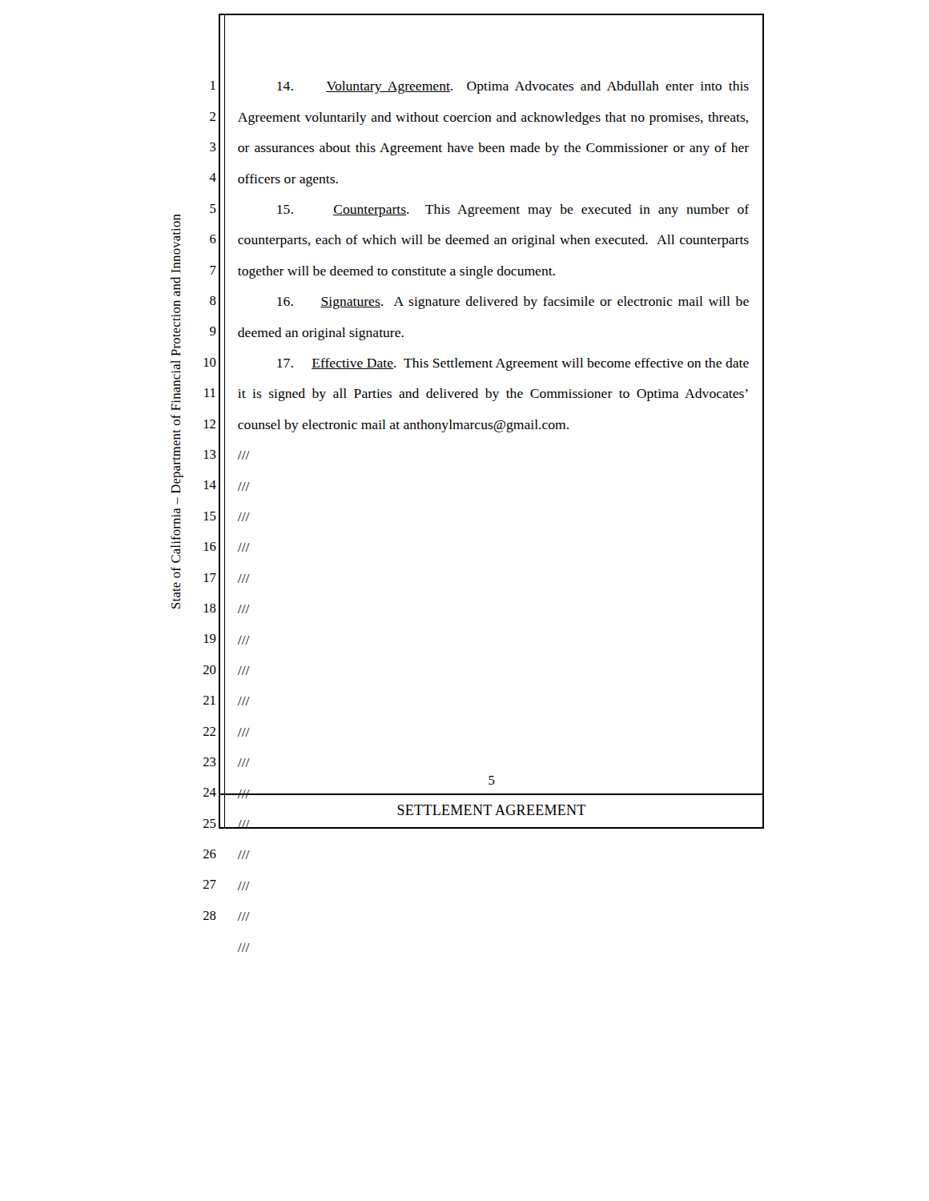5
SETTLEMENT AGREEMENT
State of California – Department of Financial Protection and Innovation
1
2
3
4
5
6
7
8
9
10
11
12
13
14
15
16
17
18
19
20
21
22
23
24
25
26
27
28
14. Voluntary Agreement. Optima Advocates and Abdullah enter into this Agreement voluntarily and without coercion and acknowledges that no promises, threats, or assurances about this Agreement have been made by the Commissioner or any of her officers or agents.
15. Counterparts. This Agreement may be executed in any number of counterparts, each of which will be deemed an original when executed. All counterparts together will be deemed to constitute a single document.
16. Signatures. A signature delivered by facsimile or electronic mail will be deemed an original signature.
17. Effective Date. This Settlement Agreement will become effective on the date it is signed by all Parties and delivered by the Commissioner to Optima Advocates’ counsel by electronic mail at anthonylmarcus@gmail.com.
///
///
///
///
///
///
///
///
///
///
///
///
///
///
///
///
///